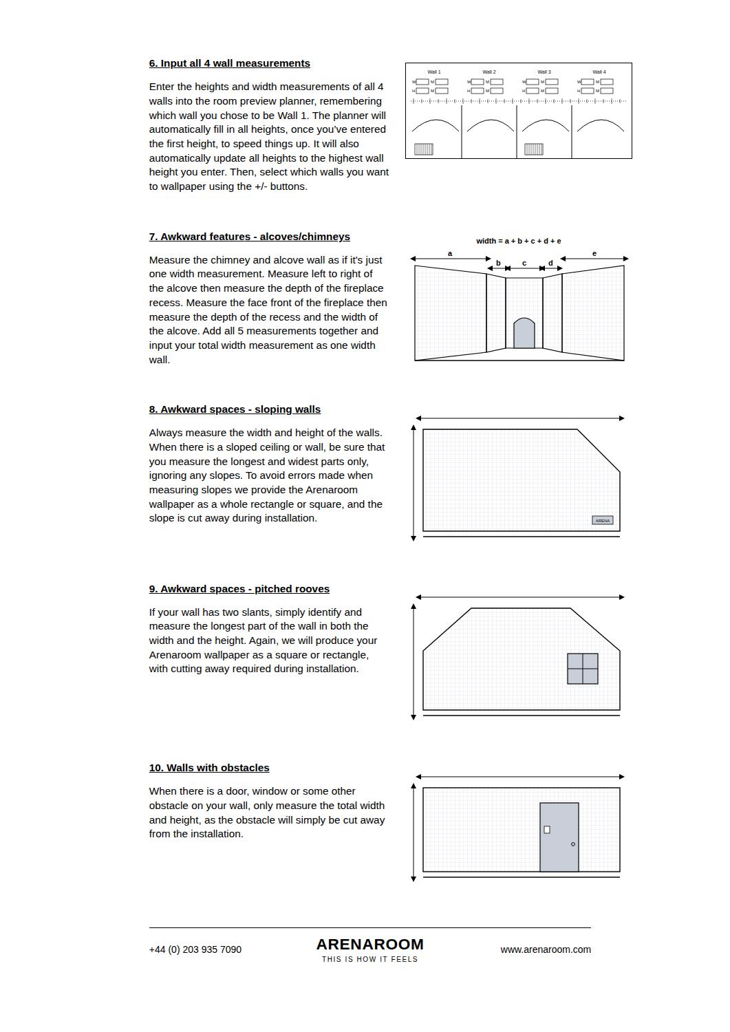6. Input all 4 wall measurements
Enter the heights and width measurements of all 4 walls into the room preview planner, remembering which wall you chose to be Wall 1. The planner will automatically fill in all heights, once you’ve entered the first height, to speed things up. It will also automatically update all heights to the highest wall height you enter. Then, select which walls you want to wallpaper using the +/- buttons.
Wall 1 Wall 2 Wall 3 Wall 4 W M H M W M H M W M H M W M H M
7. Awkward features - alcoves/chimneys
Measure the chimney and alcove wall as if it's just one width measurement. Measure left to right of the alcove then measure the depth of the fireplace recess. Measure the face front of the fireplace then measure the depth of the recess and the width of the alcove. Add all 5 measurements together and input your total width measurement as one width wall.
width = a + b + c + d + e a b c d e
8. Awkward spaces - sloping walls
Always measure the width and height of the walls. When there is a sloped ceiling or wall, be sure that you measure the longest and widest parts only, ignoring any slopes. To avoid errors made when measuring slopes we provide the Arenaroom wallpaper as a whole rectangle or square, and the slope is cut away during installation.
ARENA
9. Awkward spaces - pitched rooves
If your wall has two slants, simply identify and measure the longest part of the wall in both the width and the height. Again, we will produce your Arenaroom wallpaper as a square or rectangle, with cutting away required during installation.
10. Walls with obstacles
When there is a door, window or some other obstacle on your wall, only measure the total width and height, as the obstacle will simply be cut away from the installation.
+44 (0) 203 935 7090
ARENAROOM
THIS IS HOW IT FEELS
www.arenaroom.com